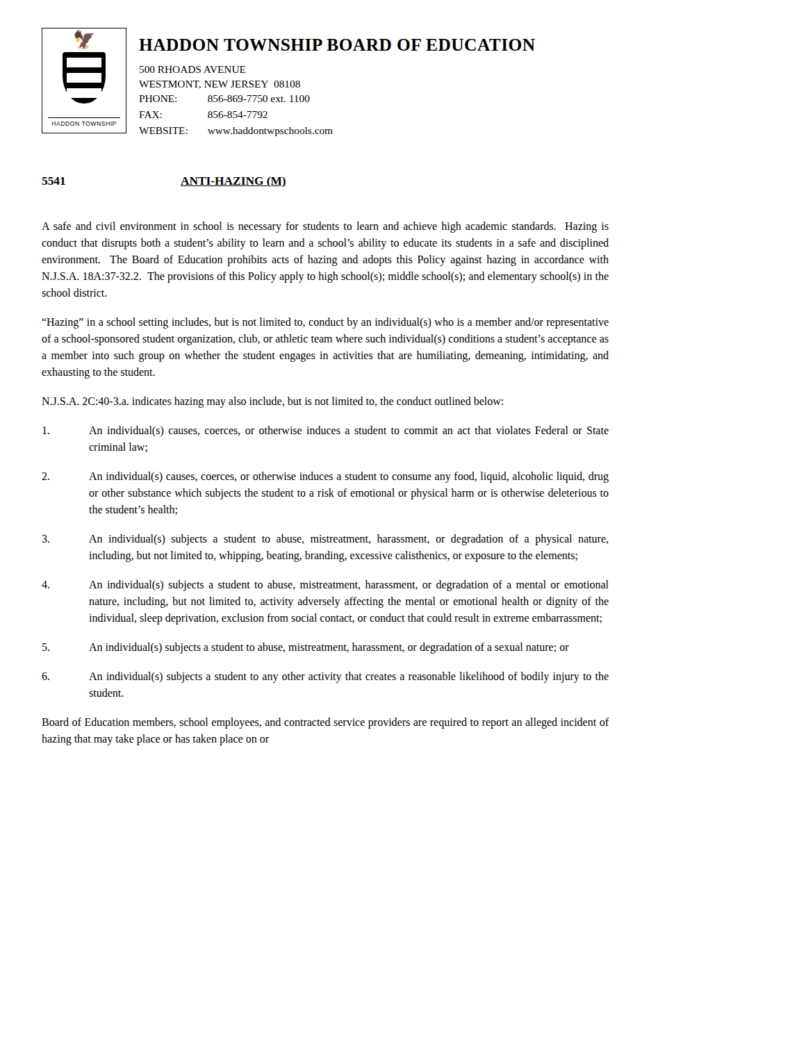🦅
HADDON TOWNSHIP
HADDON TOWNSHIP BOARD OF EDUCATION
500 RHOADS AVENUE
WESTMONT, NEW JERSEY 08108
| PHONE: | 856-869-7750 ext. 1100 |
| FAX: | 856-854-7792 |
| WEBSITE: | www.haddontwpschools.com |
5541 ANTI-HAZING (M)
A safe and civil environment in school is necessary for students to learn and achieve high academic standards. Hazing is conduct that disrupts both a student’s ability to learn and a school’s ability to educate its students in a safe and disciplined environment. The Board of Education prohibits acts of hazing and adopts this Policy against hazing in accordance with N.J.S.A. 18A:37-32.2. The provisions of this Policy apply to high school(s); middle school(s); and elementary school(s) in the school district.
“Hazing” in a school setting includes, but is not limited to, conduct by an individual(s) who is a member and/or representative of a school-sponsored student organization, club, or athletic team where such individual(s) conditions a student’s acceptance as a member into such group on whether the student engages in activities that are humiliating, demeaning, intimidating, and exhausting to the student.
N.J.S.A. 2C:40-3.a. indicates hazing may also include, but is not limited to, the conduct outlined below:
1. An individual(s) causes, coerces, or otherwise induces a student to commit an act that violates Federal or State criminal law;
2. An individual(s) causes, coerces, or otherwise induces a student to consume any food, liquid, alcoholic liquid, drug or other substance which subjects the student to a risk of emotional or physical harm or is otherwise deleterious to the student’s health;
3. An individual(s) subjects a student to abuse, mistreatment, harassment, or degradation of a physical nature, including, but not limited to, whipping, beating, branding, excessive calisthenics, or exposure to the elements;
4. An individual(s) subjects a student to abuse, mistreatment, harassment, or degradation of a mental or emotional nature, including, but not limited to, activity adversely affecting the mental or emotional health or dignity of the individual, sleep deprivation, exclusion from social contact, or conduct that could result in extreme embarrassment;
5. An individual(s) subjects a student to abuse, mistreatment, harassment, or degradation of a sexual nature; or
6. An individual(s) subjects a student to any other activity that creates a reasonable likelihood of bodily injury to the student.
Board of Education members, school employees, and contracted service providers are required to report an alleged incident of hazing that may take place or has taken place on or